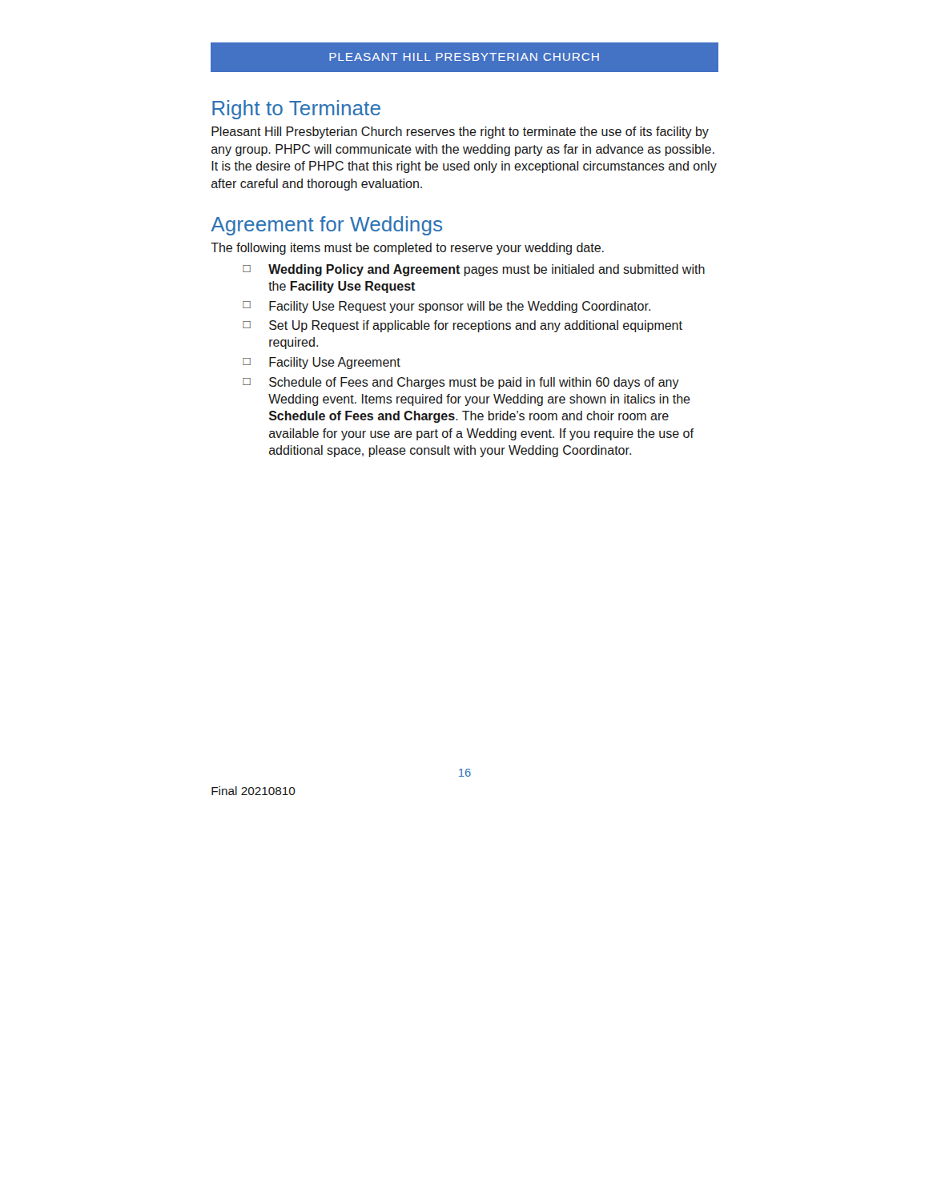PLEASANT HILL PRESBYTERIAN CHURCH
Right to Terminate
Pleasant Hill Presbyterian Church reserves the right to terminate the use of its facility by any group. PHPC will communicate with the wedding party as far in advance as possible. It is the desire of PHPC that this right be used only in exceptional circumstances and only after careful and thorough evaluation.
Agreement for Weddings
The following items must be completed to reserve your wedding date.
Wedding Policy and Agreement pages must be initialed and submitted with the Facility Use Request
Facility Use Request your sponsor will be the Wedding Coordinator.
Set Up Request if applicable for receptions and any additional equipment required.
Facility Use Agreement
Schedule of Fees and Charges must be paid in full within 60 days of any Wedding event. Items required for your Wedding are shown in italics in the Schedule of Fees and Charges. The bride’s room and choir room are available for your use are part of a Wedding event. If you require the use of additional space, please consult with your Wedding Coordinator.
16
Final 20210810